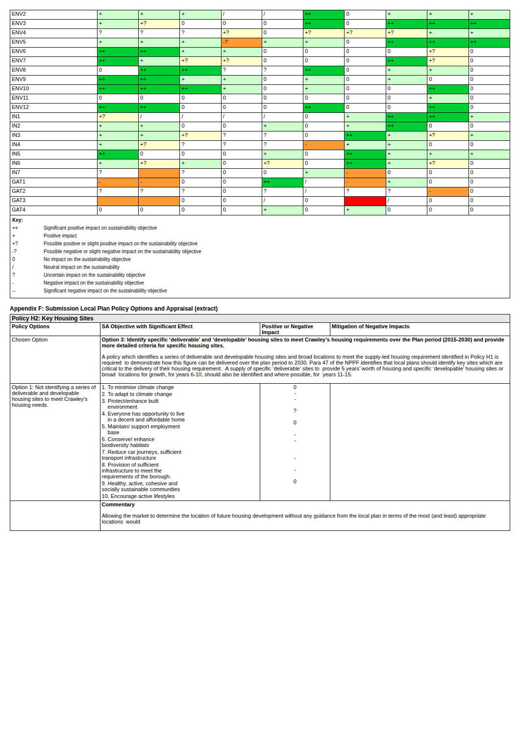| ENV2 | + | + | + | / | / | ++ | 0 | + | + | + |
| ENV3 | + | +? | 0 | 0 | 0 | ++ | 0 | ++ | ++ | ++ |
| ENV4 | ? | ? | ? | +? | 0 | +? | +? | +? | + | + |
| ENV5 | + | + | + | -? | + | + | 0 | ++ | ++ | ++ |
| ENV6 | ++ | ++ | + | + | 0 | 0 | 0 | 0 | +? | 0 |
| ENV7 | ++ | + | +? | +? | 0 | 0 | 0 | ++ | +? | 0 |
| ENV8 | 0 | ++ | ++ | ? | ? | ++ | 0 | + | + | 0 |
| ENV9 | ++ | ++ | + | + | 0 | + | 0 | + | 0 | 0 |
| ENV10 | ++ | ++ | ++ | + | 0 | + | 0 | 0 | ++ | 0 |
| ENV11 | 0 | 0 | 0 | 0 | 0 | 0 | 0 | 0 | + | 0 |
| ENV12 | ++ | ++ | 0 | 0 | 0 | ++ | 0 | 0 | ++ | 0 |
| IN1 | +? | / | / | / | / | 0 | + | ++ | ++ | + |
| IN2 | + | + | 0 | 0 | + | 0 | + | ++ | 0 | 0 |
| IN3 | + | + | +? | ? | ? | 0 | ++ | + | +? | + |
| IN4 | + | +? | ? | ? | ? | - | + | + | 0 | 0 |
| IN5 | ++ | 0 | 0 | 0 | + | 0 | ++ | + | + | + |
| IN6 | + | +? | + | 0 | +? | 0 | ++ | + | +? | 0 |
| IN7 | ? | | ? | 0 | 0 | + | - | 0 | 0 | 0 |
| GAT1 | - | - | 0 | 0 | ++ | / | - | + | 0 | 0 |
| GAT2 | ? | ? | ? | 0 | ? | / | ? | ? | - | 0 |
| GAT3 | | | 0 | 0 | / | 0 | | / | 0 | 0 |
| GAT4 | 0 | 0 | 0 | 0 | + | 0 | + | 0 | 0 | 0 |
| / Key: / / ++ / Significant positive impact on sustainability objective / / + / Positive impact / / +? / Possible positive or slight positive impact on the sustainability objective / / -? / Possible negative or slight negative impact on the sustainability objective / / 0 / No impact on the sustainability objective / / / / Neutral impact on the sustainability / / ? / Uncertain impact on the sustainability objective / / - / Negative impact on the sustainability objective / / -- / Significant negative impact on the sustainability objective / |
Appendix F: Submission Local Plan Policy Options and Appraisal (extract)
| Policy H2: Key Housing Sites |
| Policy Options | SA Objective with Significant Effect | Positive or Negative Impact | Mitigation of Negative Impacts |
| Chosen Option | Option 3: Identify specific ‘deliverable’ and ‘developable’ housing sites to meet Crawley’s housing requirements over the Plan period (2015-2030) and provide more detailed criteria for specific housing sites. A policy which identifies a series of deliverable and developable housing sites and broad locations to meet the supply-led housing requirement identified in Policy H1 is required to demonstrate how this figure can be delivered over the plan period to 2030. Para 47 of the NPPF identifies that local plans should identify key sites which are critical to the delivery of their housing requirement. A supply of specific ‘deliverable’ sites to provide 5 years’ worth of housing and specific ‘developable’ housing sites or broad locations for growth, for years 6-10, should also be identified and where possible, for years 11-15. |
| Option 1: Not identifying a series of deliverable and developable housing sites to meet Crawley’s housing needs. | 1. To minimise climate change 2. To adapt to climate change 3. Protect/enhance built environment 4. Everyone has opportunity to live in a decent and affordable home 5. Maintain/ support employment base 6. Conserve/ enhance biodiversity habitats 7. Reduce car journeys, sufficient transport infrastructure 8. Provision of sufficient infrastructure to meet the requirements of the borough. 9. Healthy, active, cohesive and socially sustainable communities 10. Encourage active lifestyles | 0 - - ? 0 - - - - 0 | |
| | Commentary Allowing the market to determine the location of future housing development without any guidance from the local plan in terms of the most (and least) appropriate locations would |